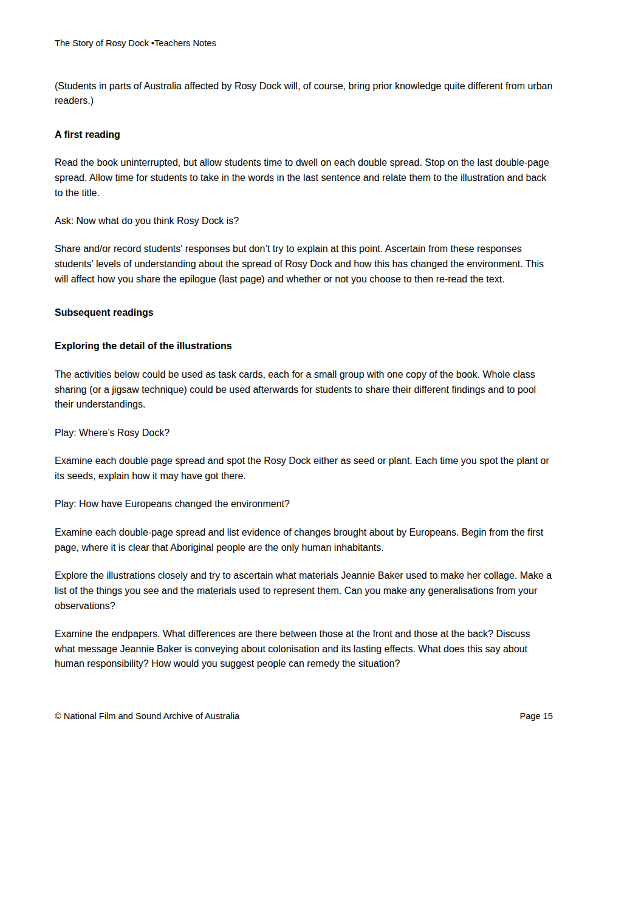The Story of Rosy Dock •Teachers Notes
(Students in parts of Australia affected by Rosy Dock will, of course, bring prior knowledge quite different from urban readers.)
A first reading
Read the book uninterrupted, but allow students time to dwell on each double spread. Stop on the last double-page spread. Allow time for students to take in the words in the last sentence and relate them to the illustration and back to the title.
Ask: Now what do you think Rosy Dock is?
Share and/or record students' responses but don’t try to explain at this point. Ascertain from these responses students' levels of understanding about the spread of Rosy Dock and how this has changed the environment. This will affect how you share the epilogue (last page) and whether or not you choose to then re-read the text.
Subsequent readings
Exploring the detail of the illustrations
The activities below could be used as task cards, each for a small group with one copy of the book. Whole class sharing (or a jigsaw technique) could be used afterwards for students to share their different findings and to pool their understandings.
Play: Where’s Rosy Dock?
Examine each double page spread and spot the Rosy Dock either as seed or plant. Each time you spot the plant or its seeds, explain how it may have got there.
Play: How have Europeans changed the environment?
Examine each double-page spread and list evidence of changes brought about by Europeans. Begin from the first page, where it is clear that Aboriginal people are the only human inhabitants.
Explore the illustrations closely and try to ascertain what materials Jeannie Baker used to make her collage. Make a list of the things you see and the materials used to represent them. Can you make any generalisations from your observations?
Examine the endpapers. What differences are there between those at the front and those at the back? Discuss what message Jeannie Baker is conveying about colonisation and its lasting effects. What does this say about human responsibility? How would you suggest people can remedy the situation?
© National Film and Sound Archive of Australia Page 15